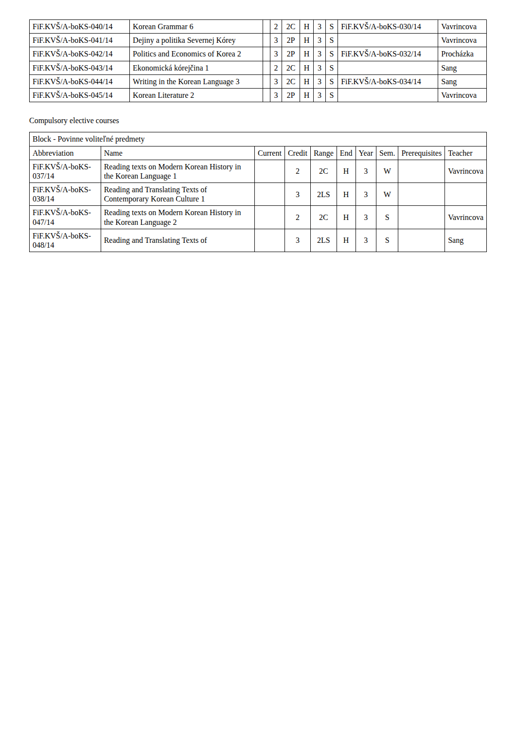| FiF.KVŠ/A-boKS-040/14 | Korean Grammar 6 | | 2 | 2C | H | 3 | S | FiF.KVŠ/A-boKS-030/14 | Vavrincova |
| FiF.KVŠ/A-boKS-041/14 | Dejiny a politika Severnej Kórey | | 3 | 2P | H | 3 | S | | Vavrincova |
| FiF.KVŠ/A-boKS-042/14 | Politics and Economics of Korea 2 | | 3 | 2P | H | 3 | S | FiF.KVŠ/A-boKS-032/14 | Procházka |
| FiF.KVŠ/A-boKS-043/14 | Ekonomická kórejčina 1 | | 2 | 2C | H | 3 | S | | Sang |
| FiF.KVŠ/A-boKS-044/14 | Writing in the Korean Language 3 | | 3 | 2C | H | 3 | S | FiF.KVŠ/A-boKS-034/14 | Sang |
| FiF.KVŠ/A-boKS-045/14 | Korean Literature 2 | | 3 | 2P | H | 3 | S | | Vavrincova |
Compulsory elective courses
| Block - Povinne voliteľné predmety |
| Abbreviation | Name | Current | Credit | Range | End | Year | Sem. | Prerequisites | Teacher |
| FiF.KVŠ/A-boKS-037/14 | Reading texts on Modern Korean History in the Korean Language 1 | | 2 | 2C | H | 3 | W | | Vavrincova |
| FiF.KVŠ/A-boKS-038/14 | Reading and Translating Texts of Contemporary Korean Culture 1 | | 3 | 2LS | H | 3 | W | | |
| FiF.KVŠ/A-boKS-047/14 | Reading texts on Modern Korean History in the Korean Language 2 | | 2 | 2C | H | 3 | S | | Vavrincova |
| FiF.KVŠ/A-boKS-048/14 | Reading and Translating Texts of | | 3 | 2LS | H | 3 | S | | Sang |